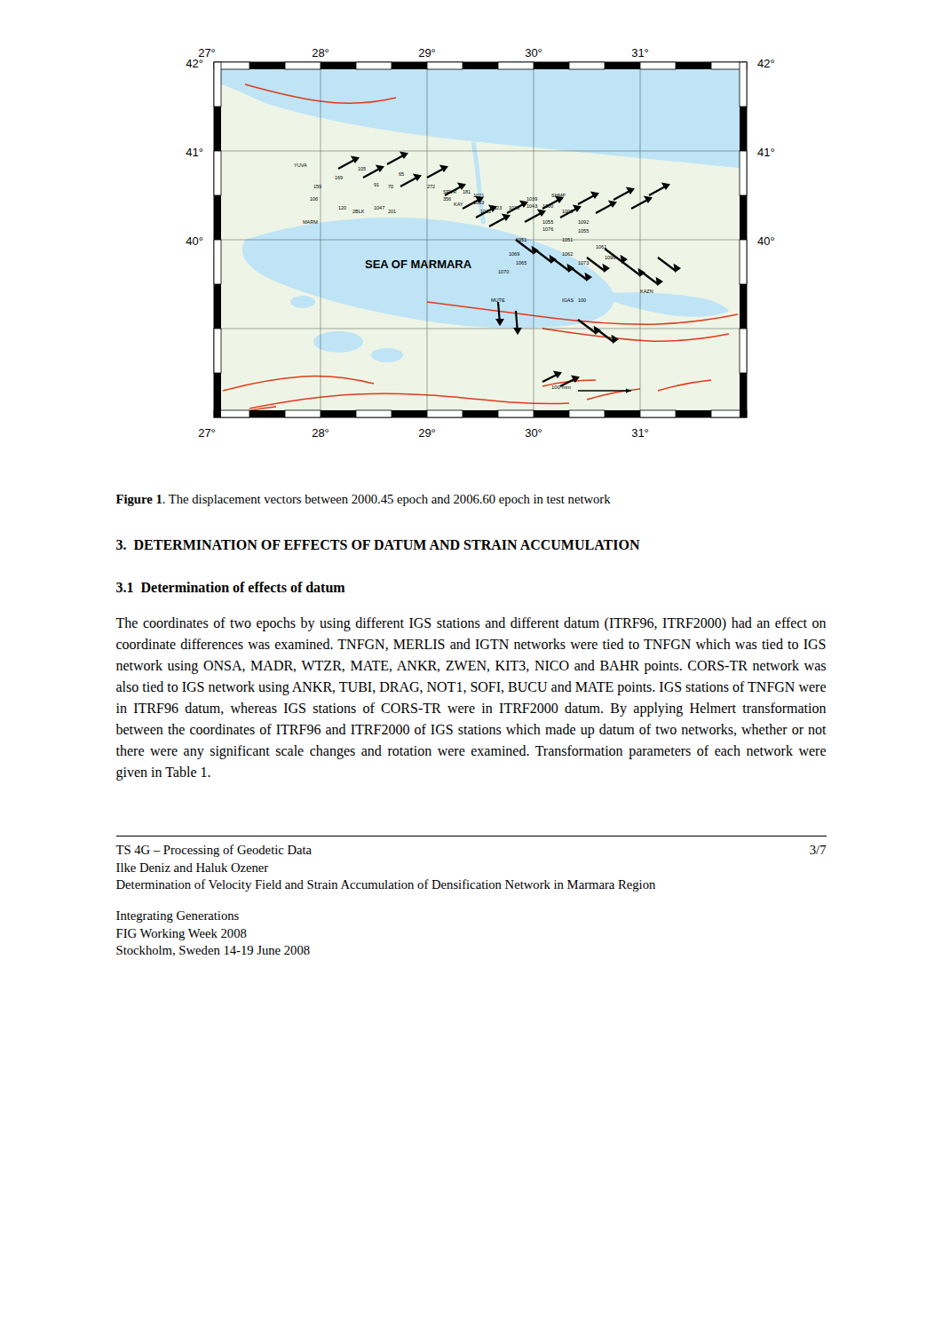YUVA 169 159 106 105 91 70 65 272 356 KAY SRVR 181 1021 1033 1032 1023 1030 1039 1043 1060 SHMP 1000 1055 1076 1092 1055 1051 1051 1069 1065 1062 1073 1096 1061 1070 MUTE IGAS 100 MARM 1047 120 2BLK 201 KAZN 100 mm 27° 28° 29° 30° 31° 27° 28° 29° 30° 31° 42° 41° 40° 42° 41° 40° SEA OF MARMARA
Figure 1. The displacement vectors between 2000.45 epoch and 2006.60 epoch in test network
3. Determination of Effects of Datum and Strain Accumulation
3.1 Determination of effects of datum
The coordinates of two epochs by using different IGS stations and different datum (ITRF96, ITRF2000) had an effect on coordinate differences was examined. TNFGN, MERLIS and IGTN networks were tied to TNFGN which was tied to IGS network using ONSA, MADR, WTZR, MATE, ANKR, ZWEN, KIT3, NICO and BAHR points. CORS-TR network was also tied to IGS network using ANKR, TUBI, DRAG, NOT1, SOFI, BUCU and MATE points. IGS stations of TNFGN were in ITRF96 datum, whereas IGS stations of CORS-TR were in ITRF2000 datum. By applying Helmert transformation between the coordinates of ITRF96 and ITRF2000 of IGS stations which made up datum of two networks, whether or not there were any significant scale changes and rotation were examined. Transformation parameters of each network were given in Table 1.
3/7
TS 4G – Processing of Geodetic Data
Ilke Deniz and Haluk Ozener
Determination of Velocity Field and Strain Accumulation of Densification Network in Marmara Region
Integrating Generations
FIG Working Week 2008
Stockholm, Sweden 14-19 June 2008